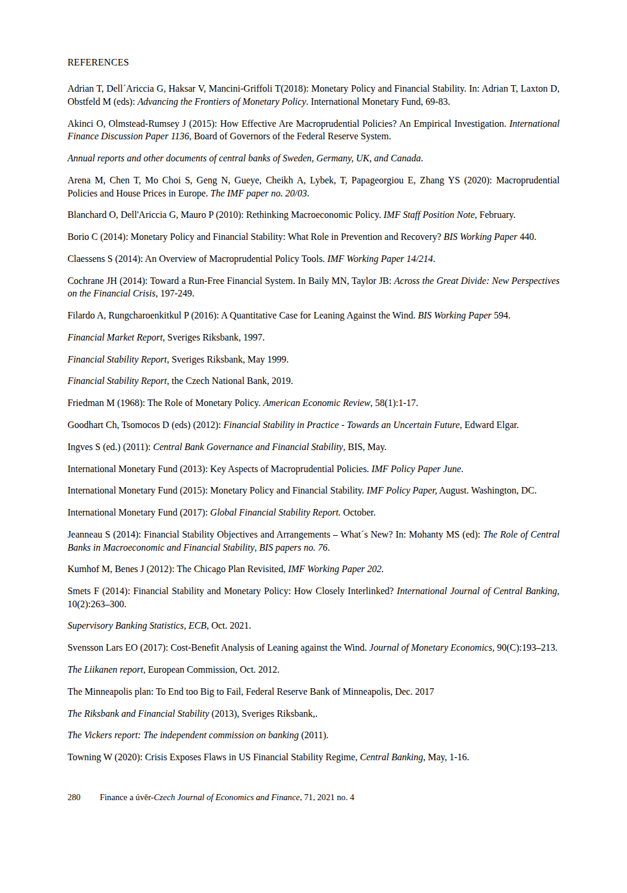REFERENCES
Adrian T, Dell´Ariccia G, Haksar V, Mancini-Griffoli T(2018): Monetary Policy and Financial Stability. In: Adrian T, Laxton D, Obstfeld M (eds): Advancing the Frontiers of Monetary Policy. International Monetary Fund, 69-83.
Akinci O, Olmstead-Rumsey J (2015): How Effective Are Macroprudential Policies? An Empirical Investigation. International Finance Discussion Paper 1136, Board of Governors of the Federal Reserve System.
Annual reports and other documents of central banks of Sweden, Germany, UK, and Canada.
Arena M, Chen T, Mo Choi S, Geng N, Gueye, Cheikh A, Lybek, T, Papageorgiou E, Zhang YS (2020): Macroprudential Policies and House Prices in Europe. The IMF paper no. 20/03.
Blanchard O, Dell'Ariccia G, Mauro P (2010): Rethinking Macroeconomic Policy. IMF Staff Position Note, February.
Borio C (2014): Monetary Policy and Financial Stability: What Role in Prevention and Recovery? BIS Working Paper 440.
Claessens S (2014): An Overview of Macroprudential Policy Tools. IMF Working Paper 14/214.
Cochrane JH (2014): Toward a Run-Free Financial System. In Baily MN, Taylor JB: Across the Great Divide: New Perspectives on the Financial Crisis, 197-249.
Filardo A, Rungcharoenkitkul P (2016): A Quantitative Case for Leaning Against the Wind. BIS Working Paper 594.
Financial Market Report, Sveriges Riksbank, 1997.
Financial Stability Report, Sveriges Riksbank, May 1999.
Financial Stability Report, the Czech National Bank, 2019.
Friedman M (1968): The Role of Monetary Policy. American Economic Review, 58(1):1-17.
Goodhart Ch, Tsomocos D (eds) (2012): Financial Stability in Practice - Towards an Uncertain Future, Edward Elgar.
Ingves S (ed.) (2011): Central Bank Governance and Financial Stability, BIS, May.
International Monetary Fund (2013): Key Aspects of Macroprudential Policies. IMF Policy Paper June.
International Monetary Fund (2015): Monetary Policy and Financial Stability. IMF Policy Paper, August. Washington, DC.
International Monetary Fund (2017): Global Financial Stability Report. October.
Jeanneau S (2014): Financial Stability Objectives and Arrangements – What´s New? In: Mohanty MS (ed): The Role of Central Banks in Macroeconomic and Financial Stability, BIS papers no. 76.
Kumhof M, Benes J (2012): The Chicago Plan Revisited, IMF Working Paper 202.
Smets F (2014): Financial Stability and Monetary Policy: How Closely Interlinked? International Journal of Central Banking, 10(2):263–300.
Supervisory Banking Statistics, ECB, Oct. 2021.
Svensson Lars EO (2017): Cost-Benefit Analysis of Leaning against the Wind. Journal of Monetary Economics, 90(C):193–213.
The Liikanen report, European Commission, Oct. 2012.
The Minneapolis plan: To End too Big to Fail, Federal Reserve Bank of Minneapolis, Dec. 2017
The Riksbank and Financial Stability (2013), Sveriges Riksbank,.
The Vickers report: The independent commission on banking (2011).
Towning W (2020): Crisis Exposes Flaws in US Financial Stability Regime, Central Banking, May, 1-16.
280 Finance a úvěr-Czech Journal of Economics and Finance, 71, 2021 no. 4